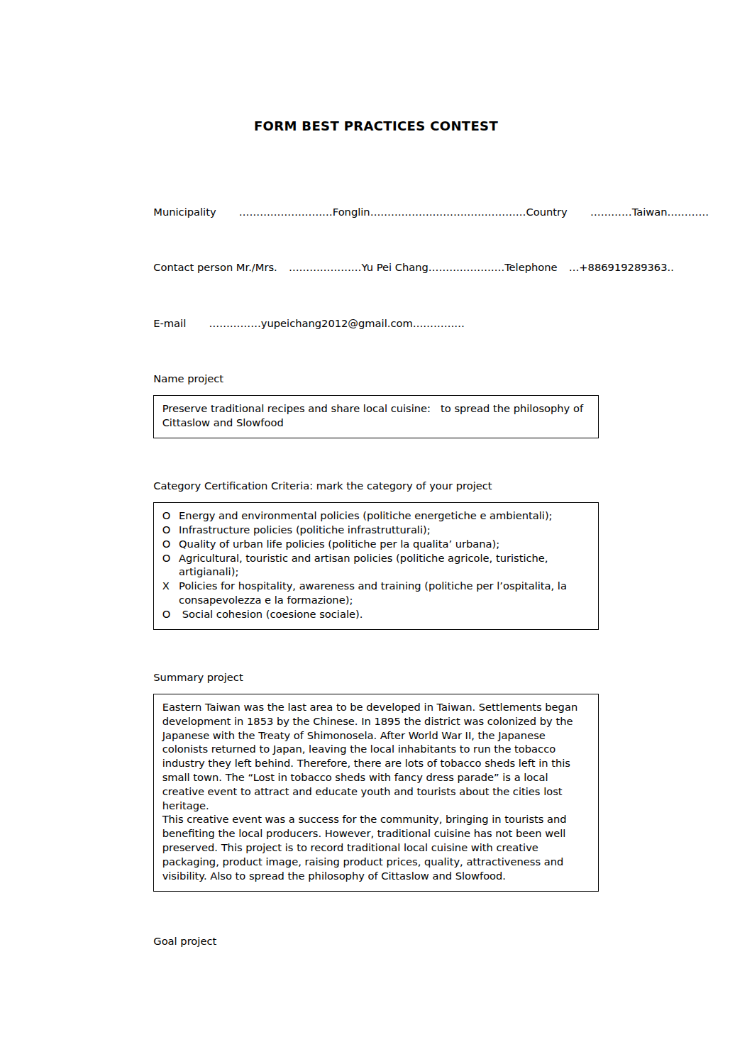FORM BEST PRACTICES CONTEST
Municipality ………………………Fonglin………………………………………
Country …………Taiwan…………
Contact person Mr./Mrs. …………………Yu Pei Chang………………….
Telephone …+886919289363..
E-mail ……………yupeichang2012@gmail.com……………
Name project
Preserve traditional recipes and share local cuisine: to spread the philosophy of Cittaslow and Slowfood
Category Certification Criteria: mark the category of your project
OEnergy and environmental policies (politiche energetiche e ambientali);
OInfrastructure policies (politiche infrastrutturali);
OQuality of urban life policies (politiche per la qualita’ urbana);
OAgricultural, touristic and artisan policies (politiche agricole, turistiche, artigianali);
XPolicies for hospitality, awareness and training (politiche per l’ospitalita, la consapevolezza e la formazione);
O Social cohesion (coesione sociale).
Summary project
Eastern Taiwan was the last area to be developed in Taiwan. Settlements began development in 1853 by the Chinese. In 1895 the district was colonized by the Japanese with the Treaty of Shimonosela. After World War II, the Japanese colonists returned to Japan, leaving the local inhabitants to run the tobacco industry they left behind. Therefore, there are lots of tobacco sheds left in this small town. The “Lost in tobacco sheds with fancy dress parade” is a local creative event to attract and educate youth and tourists about the cities lost heritage.
This creative event was a success for the community, bringing in tourists and benefiting the local producers. However, traditional cuisine has not been well preserved. This project is to record traditional local cuisine with creative packaging, product image, raising product prices, quality, attractiveness and visibility. Also to spread the philosophy of Cittaslow and Slowfood.
Goal project